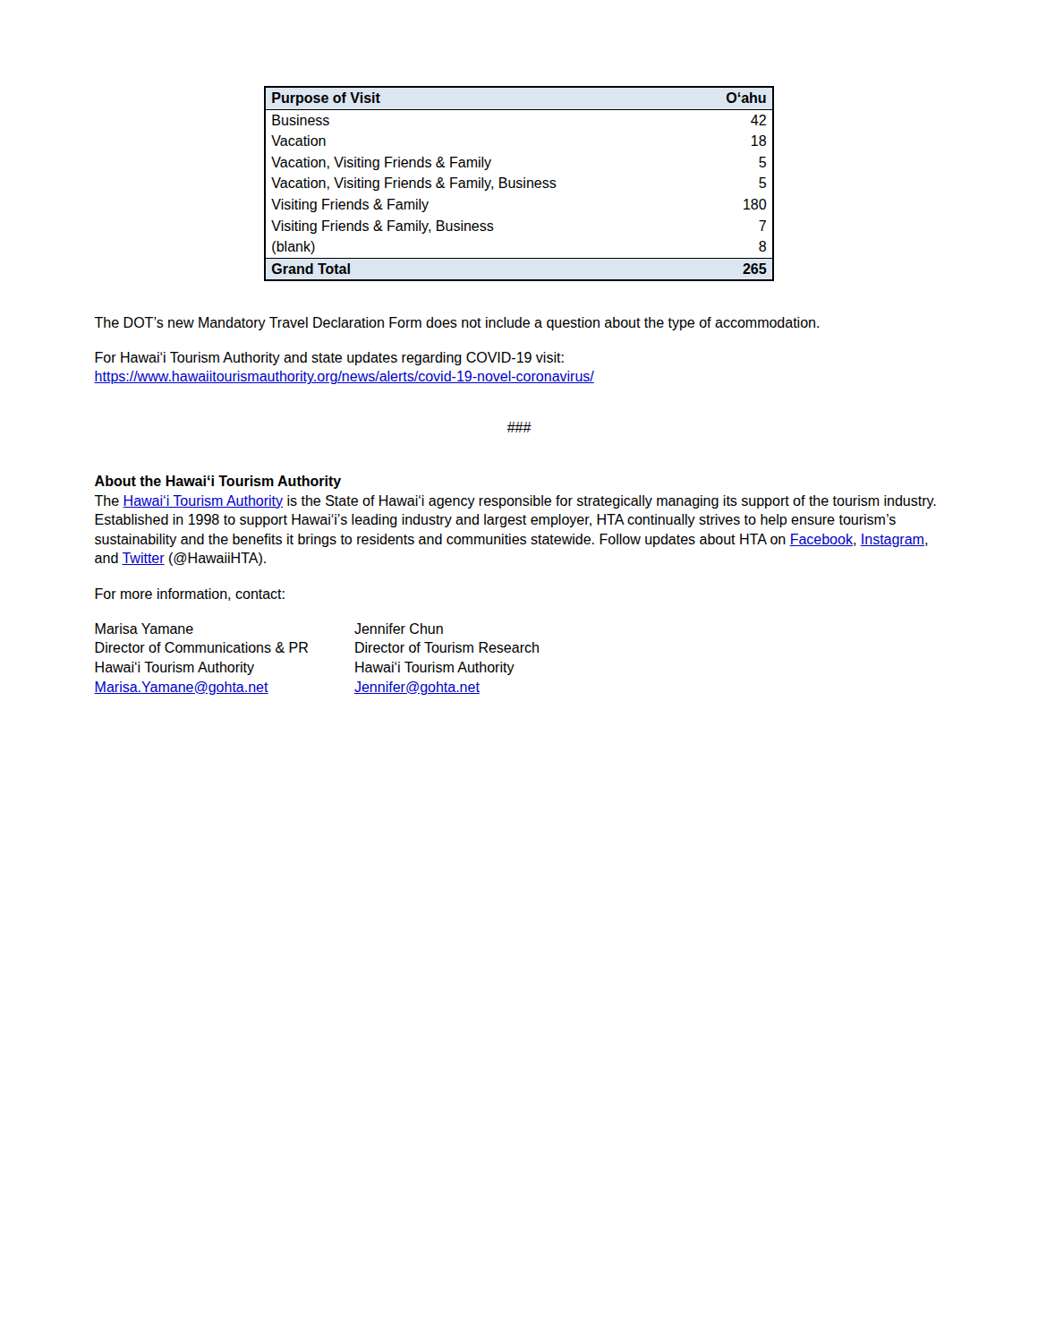| Purpose of Visit | O‘ahu |
| --- | --- |
| Business | 42 |
| Vacation | 18 |
| Vacation, Visiting Friends & Family | 5 |
| Vacation, Visiting Friends & Family, Business | 5 |
| Visiting Friends & Family | 180 |
| Visiting Friends & Family, Business | 7 |
| (blank) | 8 |
| Grand Total | 265 |
The DOT’s new Mandatory Travel Declaration Form does not include a question about the type of accommodation.
For Hawai‘i Tourism Authority and state updates regarding COVID-19 visit:
https://www.hawaiitourismauthority.org/news/alerts/covid-19-novel-coronavirus/
###
About the Hawai‘i Tourism Authority
The Hawai‘i Tourism Authority is the State of Hawai‘i agency responsible for strategically managing its support of the tourism industry. Established in 1998 to support Hawai‘i’s leading industry and largest employer, HTA continually strives to help ensure tourism’s sustainability and the benefits it brings to residents and communities statewide. Follow updates about HTA on Facebook, Instagram, and Twitter (@HawaiiHTA).
For more information, contact:
| Marisa Yamane Director of Communications & PR Hawai‘i Tourism Authority Marisa.Yamane@gohta.net | Jennifer Chun Director of Tourism Research Hawai‘i Tourism Authority Jennifer@gohta.net |